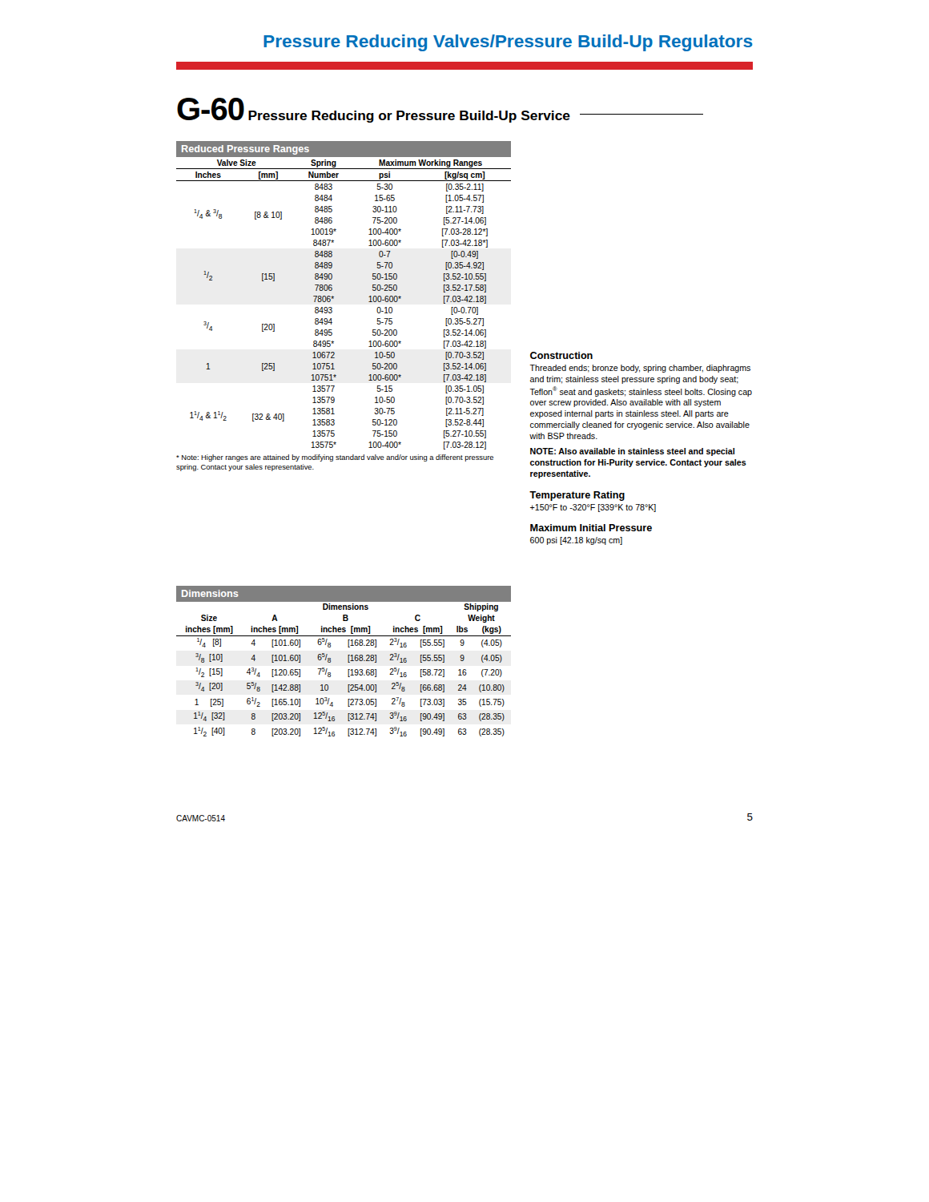Pressure Reducing Valves/Pressure Build-Up Regulators
G-60 Pressure Reducing or Pressure Build-Up Service
Reduced Pressure Ranges
| Valve Size | Spring | Maximum Working Ranges |
| --- | --- | --- |
| Inches | [mm] | Number | psi | [kg/sq cm] |
| 1 / 4 & 3 / 8 | [8 & 10] | 8483 | 5-30 | [0.35-2.11] |
| 8484 | 15-65 | [1.05-4.57] |
| 8485 | 30-110 | [2.11-7.73] |
| 8486 | 75-200 | [5.27-14.06] |
| 10019* | 100-400* | [7.03-28.12*] |
| 8487* | 100-600* | [7.03-42.18*] |
| 1 / 2 | [15] | 8488 | 0-7 | [0-0.49] |
| 8489 | 5-70 | [0.35-4.92] |
| 8490 | 50-150 | [3.52-10.55] |
| 7806 | 50-250 | [3.52-17.58] |
| 7806* | 100-600* | [7.03-42.18] |
| 3 / 4 | [20] | 8493 | 0-10 | [0-0.70] |
| 8494 | 5-75 | [0.35-5.27] |
| 8495 | 50-200 | [3.52-14.06] |
| 8495* | 100-600* | [7.03-42.18] |
| 1 | [25] | 10672 | 10-50 | [0.70-3.52] |
| 10751 | 50-200 | [3.52-14.06] |
| 10751* | 100-600* | [7.03-42.18] |
| 1 1 / 4 & 1 1 / 2 | [32 & 40] | 13577 | 5-15 | [0.35-1.05] |
| 13579 | 10-50 | [0.70-3.52] |
| 13581 | 30-75 | [2.11-5.27] |
| 13583 | 50-120 | [3.52-8.44] |
| 13575 | 75-150 | [5.27-10.55] |
| 13575* | 100-400* | [7.03-28.12] |
* Note: Higher ranges are attained by modifying standard valve and/or using a different pressure spring. Contact your sales representative.
Construction
Threaded ends; bronze body, spring chamber, diaphragms and trim; stainless steel pressure spring and body seat; Teflon® seat and gaskets; stainless steel bolts. Closing cap over screw provided. Also available with all system exposed internal parts in stainless steel. All parts are commercially cleaned for cryogenic service. Also available with BSP threads.
NOTE: Also available in stainless steel and special construction for Hi-Purity service. Contact your sales representative.
Temperature Rating
+150°F to -320°F [339°K to 78°K]
Maximum Initial Pressure
600 psi [42.18 kg/sq cm]
Dimensions
| | | Dimensions | | Shipping |
| --- | --- | --- | --- | --- |
| Size | A | B | C | Weight |
| inches [mm] | inches [mm] | inches [mm] | inches [mm] | lbs | (kgs) |
| 1 / 4 [8] | 4 | [101.60] | 6 5 / 8 | [168.28] | 2 3 / 16 | [55.55] | 9 | (4.05) |
| 3 / 8 [10] | 4 | [101.60] | 6 5 / 8 | [168.28] | 2 3 / 16 | [55.55] | 9 | (4.05) |
| 1 / 2 [15] | 4 3 / 4 | [120.65] | 7 5 / 8 | [193.68] | 2 5 / 16 | [58.72] | 16 | (7.20) |
| 3 / 4 [20] | 5 5 / 8 | [142.88] | 10 | [254.00] | 2 5 / 8 | [66.68] | 24 | (10.80) |
| 1 [25] | 6 1 / 2 | [165.10] | 10 3 / 4 | [273.05] | 2 7 / 8 | [73.03] | 35 | (15.75) |
| 1 1 / 4 [32] | 8 | [203.20] | 12 5 / 16 | [312.74] | 3 9 / 16 | [90.49] | 63 | (28.35) |
| 1 1 / 2 [40] | 8 | [203.20] | 12 5 / 16 | [312.74] | 3 9 / 16 | [90.49] | 63 | (28.35) |
CAVMC-0514 5